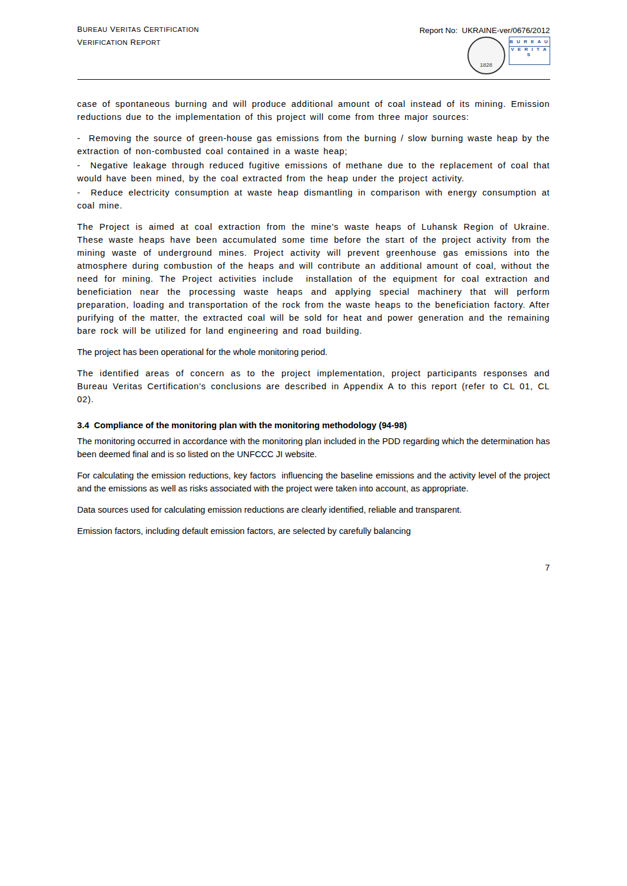BUREAU VERITAS CERTIFICATION
Report No: UKRAINE-ver/0676/2012
VERIFICATION REPORT
B U R E A U
V E R I T A S
case of spontaneous burning and will produce additional amount of coal instead of its mining. Emission reductions due to the implementation of this project will come from three major sources:
- Removing the source of green-house gas emissions from the burning / slow burning waste heap by the extraction of non-combusted coal contained in a waste heap;
- Negative leakage through reduced fugitive emissions of methane due to the replacement of coal that would have been mined, by the coal extracted from the heap under the project activity.
- Reduce electricity consumption at waste heap dismantling in comparison with energy consumption at coal mine.
The Project is aimed at coal extraction from the mine's waste heaps of Luhansk Region of Ukraine. These waste heaps have been accumulated some time before the start of the project activity from the mining waste of underground mines. Project activity will prevent greenhouse gas emissions into the atmosphere during combustion of the heaps and will contribute an additional amount of coal, without the need for mining. The Project activities include installation of the equipment for coal extraction and beneficiation near the processing waste heaps and applying special machinery that will perform preparation, loading and transportation of the rock from the waste heaps to the beneficiation factory. After purifying of the matter, the extracted coal will be sold for heat and power generation and the remaining bare rock will be utilized for land engineering and road building.
The project has been operational for the whole monitoring period.
The identified areas of concern as to the project implementation, project participants responses and Bureau Veritas Certification's conclusions are described in Appendix A to this report (refer to CL 01, CL 02).
3.4 Compliance of the monitoring plan with the monitoring methodology (94-98)
The monitoring occurred in accordance with the monitoring plan included in the PDD regarding which the determination has been deemed final and is so listed on the UNFCCC JI website.
For calculating the emission reductions, key factors influencing the baseline emissions and the activity level of the project and the emissions as well as risks associated with the project were taken into account, as appropriate.
Data sources used for calculating emission reductions are clearly identified, reliable and transparent.
Emission factors, including default emission factors, are selected by carefully balancing
7